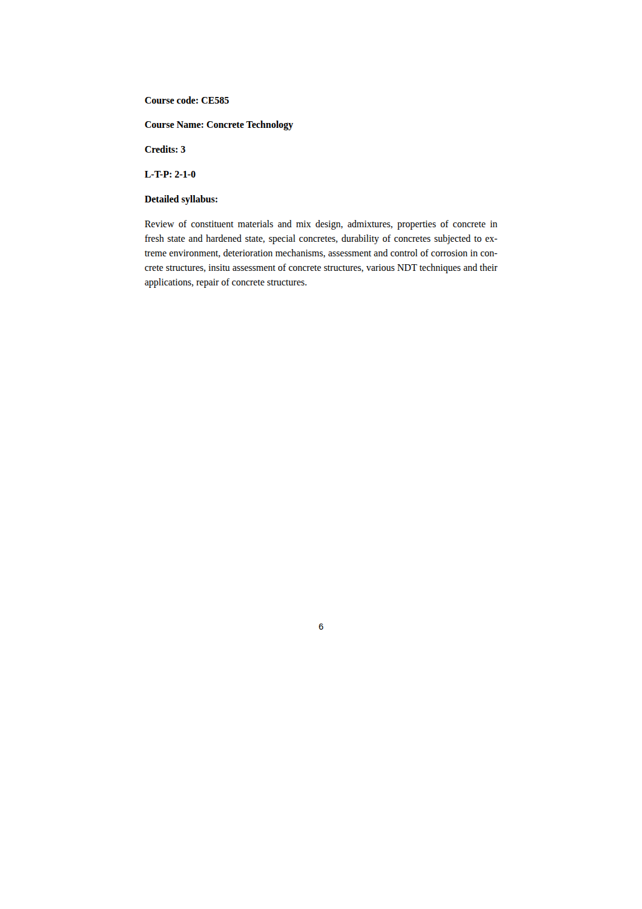Course code: CE585
Course Name: Concrete Technology
Credits: 3
L-T-P: 2-1-0
Detailed syllabus:
Review of constituent materials and mix design, admixtures, properties of concrete in fresh state and hardened state, special concretes, durability of concretes subjected to extreme environment, deterioration mechanisms, assessment and control of corrosion in concrete structures, insitu assessment of concrete structures, various NDT techniques and their applications, repair of concrete structures.
6